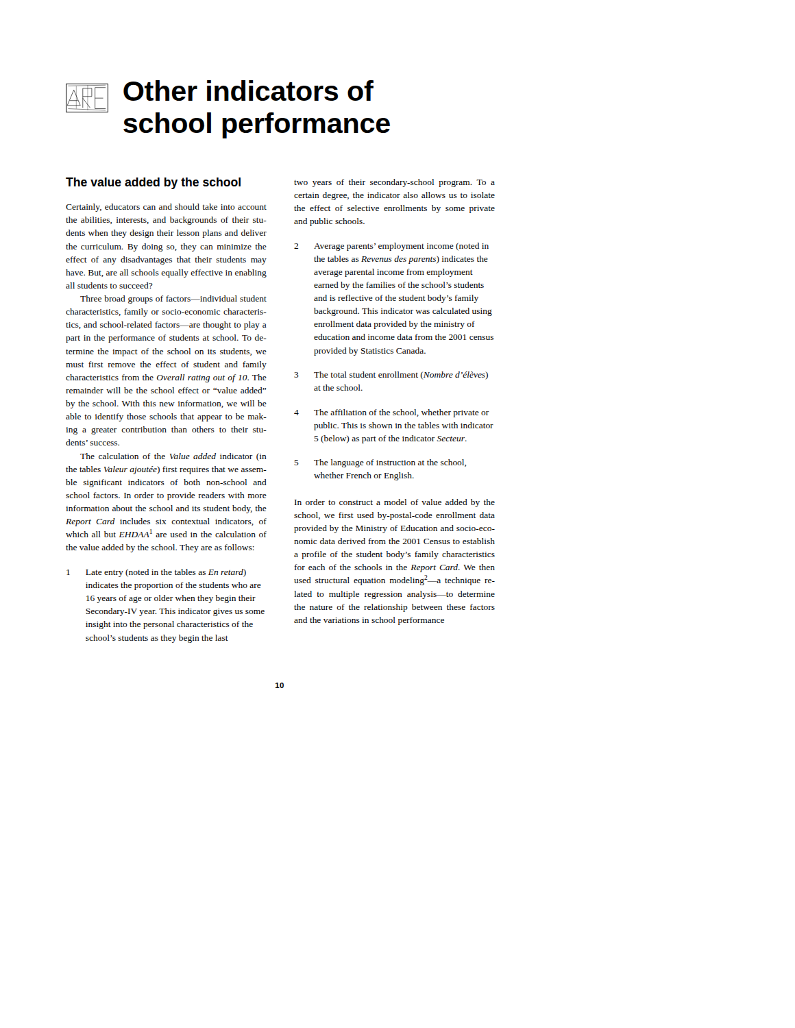Other indicators of
school performance
The value added by the school
Certainly, educators can and should take into account the abilities, interests, and backgrounds of their students when they design their lesson plans and deliver the curriculum. By doing so, they can minimize the effect of any disadvantages that their students may have. But, are all schools equally effective in enabling all students to succeed?
Three broad groups of factors—individual student characteristics, family or socio-economic characteristics, and school-related factors—are thought to play a part in the performance of students at school. To determine the impact of the school on its students, we must first remove the effect of student and family characteristics from the Overall rating out of 10. The remainder will be the school effect or “value added” by the school. With this new information, we will be able to identify those schools that appear to be making a greater contribution than others to their students’ success.
The calculation of the Value added indicator (in the tables Valeur ajoutée) first requires that we assemble significant indicators of both non-school and school factors. In order to provide readers with more information about the school and its student body, the Report Card includes six contextual indicators, of which all but EHDAA1 are used in the calculation of the value added by the school. They are as follows:
1
Late entry (noted in the tables as En retard) indicates the proportion of the students who are 16 years of age or older when they begin their Secondary-IV year. This indicator gives us some insight into the personal characteristics of the school’s students as they begin the last
two years of their secondary-school program. To a certain degree, the indicator also allows us to isolate the effect of selective enrollments by some private and public schools.
2
Average parents’ employment income (noted in the tables as Revenus des parents) indicates the average parental income from employment earned by the families of the school’s students and is reflective of the student body’s family background. This indicator was calculated using enrollment data provided by the ministry of education and income data from the 2001 census provided by Statistics Canada.
3
The total student enrollment (Nombre d’élèves) at the school.
4
The affiliation of the school, whether private or public. This is shown in the tables with indicator 5 (below) as part of the indicator Secteur.
5
The language of instruction at the school, whether French or English.
In order to construct a model of value added by the school, we first used by-postal-code enrollment data provided by the Ministry of Education and socio-economic data derived from the 2001 Census to establish a profile of the student body’s family characteristics for each of the schools in the Report Card. We then used structural equation modeling2—a technique related to multiple regression analysis—to determine the nature of the relationship between these factors and the variations in school performance
10